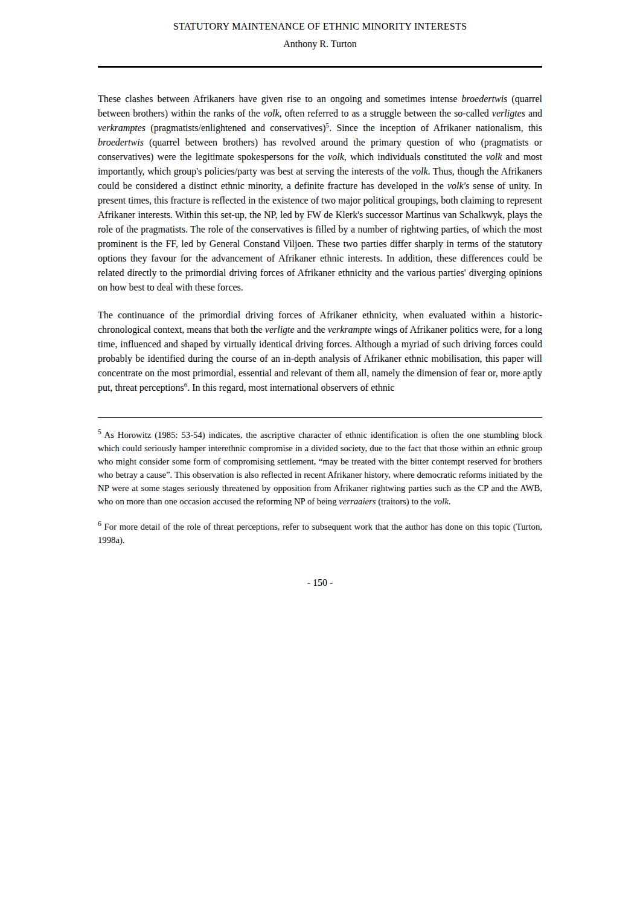Statutory Maintenance of Ethnic Minority Interests
Anthony R. Turton
These clashes between Afrikaners have given rise to an ongoing and sometimes intense broedertwis (quarrel between brothers) within the ranks of the volk, often referred to as a struggle between the so-called verligtes and verkramptes (pragmatists/enlightened and conservatives)5. Since the inception of Afrikaner nationalism, this broedertwis (quarrel between brothers) has revolved around the primary question of who (pragmatists or conservatives) were the legitimate spokespersons for the volk, which individuals constituted the volk and most importantly, which group's policies/party was best at serving the interests of the volk. Thus, though the Afrikaners could be considered a distinct ethnic minority, a definite fracture has developed in the volk's sense of unity. In present times, this fracture is reflected in the existence of two major political groupings, both claiming to represent Afrikaner interests. Within this set-up, the NP, led by FW de Klerk's successor Martinus van Schalkwyk, plays the role of the pragmatists. The role of the conservatives is filled by a number of rightwing parties, of which the most prominent is the FF, led by General Constand Viljoen. These two parties differ sharply in terms of the statutory options they favour for the advancement of Afrikaner ethnic interests. In addition, these differences could be related directly to the primordial driving forces of Afrikaner ethnicity and the various parties' diverging opinions on how best to deal with these forces.
The continuance of the primordial driving forces of Afrikaner ethnicity, when evaluated within a historic-chronological context, means that both the verligte and the verkrampte wings of Afrikaner politics were, for a long time, influenced and shaped by virtually identical driving forces. Although a myriad of such driving forces could probably be identified during the course of an in-depth analysis of Afrikaner ethnic mobilisation, this paper will concentrate on the most primordial, essential and relevant of them all, namely the dimension of fear or, more aptly put, threat perceptions6. In this regard, most international observers of ethnic
5 As Horowitz (1985: 53-54) indicates, the ascriptive character of ethnic identification is often the one stumbling block which could seriously hamper interethnic compromise in a divided society, due to the fact that those within an ethnic group who might consider some form of compromising settlement, “may be treated with the bitter contempt reserved for brothers who betray a cause”. This observation is also reflected in recent Afrikaner history, where democratic reforms initiated by the NP were at some stages seriously threatened by opposition from Afrikaner rightwing parties such as the CP and the AWB, who on more than one occasion accused the reforming NP of being verraaiers (traitors) to the volk.
6 For more detail of the role of threat perceptions, refer to subsequent work that the author has done on this topic (Turton, 1998a).
- 150 -